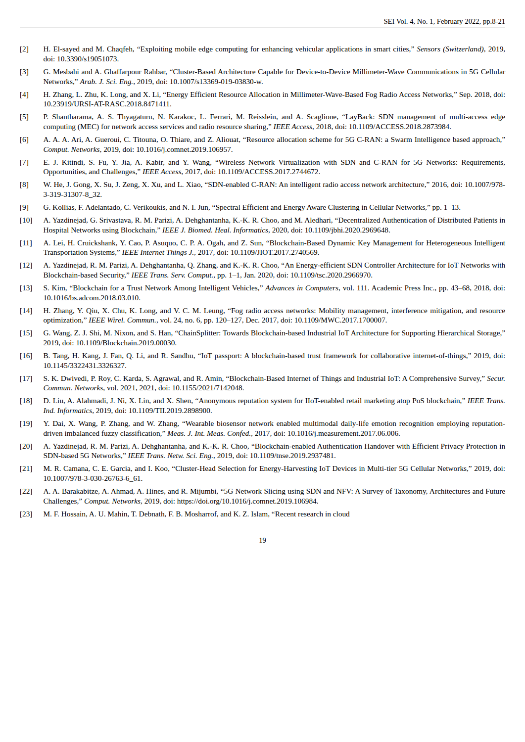SEI Vol. 4, No. 1, February 2022, pp.8-21
[2] H. El-sayed and M. Chaqfeh, “Exploiting mobile edge computing for enhancing vehicular applications in smart cities,” Sensors (Switzerland), 2019, doi: 10.3390/s19051073.
[3] G. Mesbahi and A. Ghaffarpour Rahbar, “Cluster-Based Architecture Capable for Device-to-Device Millimeter-Wave Communications in 5G Cellular Networks,” Arab. J. Sci. Eng., 2019, doi: 10.1007/s13369-019-03830-w.
[4] H. Zhang, L. Zhu, K. Long, and X. Li, “Energy Efficient Resource Allocation in Millimeter-Wave-Based Fog Radio Access Networks,” Sep. 2018, doi: 10.23919/URSI-AT-RASC.2018.8471411.
[5] P. Shantharama, A. S. Thyagaturu, N. Karakoc, L. Ferrari, M. Reisslein, and A. Scaglione, “LayBack: SDN management of multi-access edge computing (MEC) for network access services and radio resource sharing,” IEEE Access, 2018, doi: 10.1109/ACCESS.2018.2873984.
[6] A. A. A. Ari, A. Gueroui, C. Titouna, O. Thiare, and Z. Aliouat, “Resource allocation scheme for 5G C-RAN: a Swarm Intelligence based approach,” Comput. Networks, 2019, doi: 10.1016/j.comnet.2019.106957.
[7] E. J. Kitindi, S. Fu, Y. Jia, A. Kabir, and Y. Wang, “Wireless Network Virtualization with SDN and C-RAN for 5G Networks: Requirements, Opportunities, and Challenges,” IEEE Access, 2017, doi: 10.1109/ACCESS.2017.2744672.
[8] W. He, J. Gong, X. Su, J. Zeng, X. Xu, and L. Xiao, “SDN-enabled C-RAN: An intelligent radio access network architecture,” 2016, doi: 10.1007/978-3-319-31307-8_32.
[9] G. Kollias, F. Adelantado, C. Verikoukis, and N. I. Jun, “Spectral Efficient and Energy Aware Clustering in Cellular Networks,” pp. 1–13.
[10] A. Yazdinejad, G. Srivastava, R. M. Parizi, A. Dehghantanha, K.-K. R. Choo, and M. Aledhari, “Decentralized Authentication of Distributed Patients in Hospital Networks using Blockchain,” IEEE J. Biomed. Heal. Informatics, 2020, doi: 10.1109/jbhi.2020.2969648.
[11] A. Lei, H. Cruickshank, Y. Cao, P. Asuquo, C. P. A. Ogah, and Z. Sun, “Blockchain-Based Dynamic Key Management for Heterogeneous Intelligent Transportation Systems,” IEEE Internet Things J., 2017, doi: 10.1109/JIOT.2017.2740569.
[12] A. Yazdinejad, R. M. Parizi, A. Dehghantanha, Q. Zhang, and K.-K. R. Choo, “An Energy-efficient SDN Controller Architecture for IoT Networks with Blockchain-based Security,” IEEE Trans. Serv. Comput., pp. 1–1, Jan. 2020, doi: 10.1109/tsc.2020.2966970.
[13] S. Kim, “Blockchain for a Trust Network Among Intelligent Vehicles,” Advances in Computers, vol. 111. Academic Press Inc., pp. 43–68, 2018, doi: 10.1016/bs.adcom.2018.03.010.
[14] H. Zhang, Y. Qiu, X. Chu, K. Long, and V. C. M. Leung, “Fog radio access networks: Mobility management, interference mitigation, and resource optimization,” IEEE Wirel. Commun., vol. 24, no. 6, pp. 120–127, Dec. 2017, doi: 10.1109/MWC.2017.1700007.
[15] G. Wang, Z. J. Shi, M. Nixon, and S. Han, “ChainSplitter: Towards Blockchain-based Industrial IoT Architecture for Supporting Hierarchical Storage,” 2019, doi: 10.1109/Blockchain.2019.00030.
[16] B. Tang, H. Kang, J. Fan, Q. Li, and R. Sandhu, “IoT passport: A blockchain-based trust framework for collaborative internet-of-things,” 2019, doi: 10.1145/3322431.3326327.
[17] S. K. Dwivedi, P. Roy, C. Karda, S. Agrawal, and R. Amin, “Blockchain-Based Internet of Things and Industrial IoT: A Comprehensive Survey,” Secur. Commun. Networks, vol. 2021, 2021, doi: 10.1155/2021/7142048.
[18] D. Liu, A. Alahmadi, J. Ni, X. Lin, and X. Shen, “Anonymous reputation system for IIoT-enabled retail marketing atop PoS blockchain,” IEEE Trans. Ind. Informatics, 2019, doi: 10.1109/TII.2019.2898900.
[19] Y. Dai, X. Wang, P. Zhang, and W. Zhang, “Wearable biosensor network enabled multimodal daily-life emotion recognition employing reputation-driven imbalanced fuzzy classification,” Meas. J. Int. Meas. Confed., 2017, doi: 10.1016/j.measurement.2017.06.006.
[20] A. Yazdinejad, R. M. Parizi, A. Dehghantanha, and K.-K. R. Choo, “Blockchain-enabled Authentication Handover with Efficient Privacy Protection in SDN-based 5G Networks,” IEEE Trans. Netw. Sci. Eng., 2019, doi: 10.1109/tnse.2019.2937481.
[21] M. R. Camana, C. E. Garcia, and I. Koo, “Cluster-Head Selection for Energy-Harvesting IoT Devices in Multi-tier 5G Cellular Networks,” 2019, doi: 10.1007/978-3-030-26763-6_61.
[22] A. A. Barakabitze, A. Ahmad, A. Hines, and R. Mijumbi, “5G Network Slicing using SDN and NFV: A Survey of Taxonomy, Architectures and Future Challenges,” Comput. Networks, 2019, doi: https://doi.org/10.1016/j.comnet.2019.106984.
[23] M. F. Hossain, A. U. Mahin, T. Debnath, F. B. Mosharrof, and K. Z. Islam, “Recent research in cloud
19